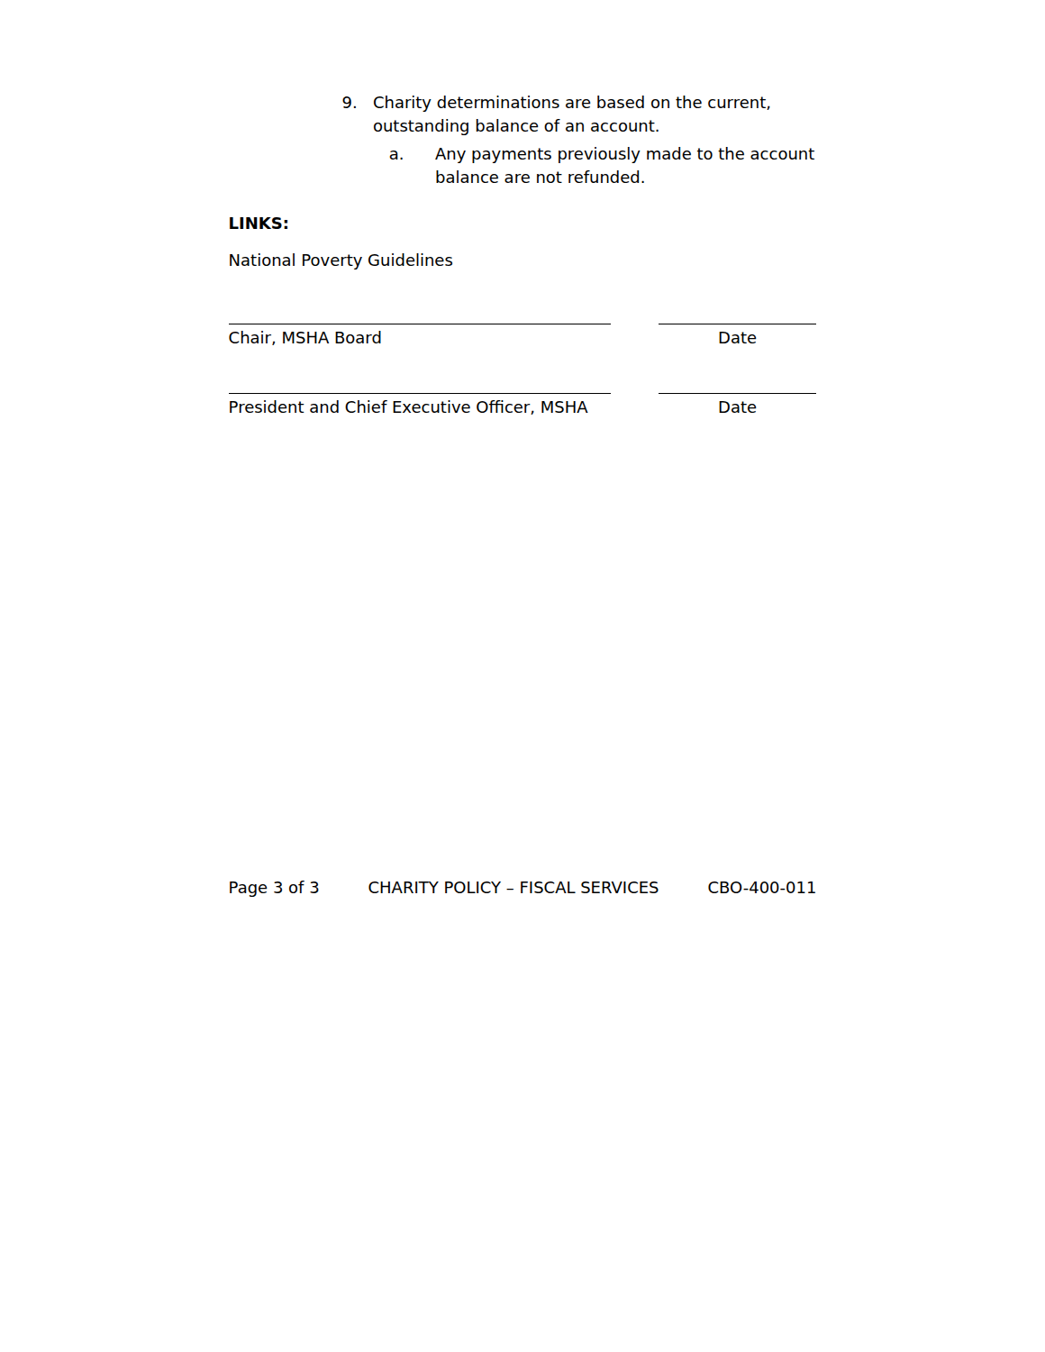Charity determinations are based on the current, outstanding balance of an account.
Any payments previously made to the account balance are not refunded.
LINKS:
National Poverty Guidelines
Chair, MSHA Board
Date
President and Chief Executive Officer, MSHA
Date
Page 3 of 3
CHARITY POLICY – FISCAL SERVICES
CBO-400-011